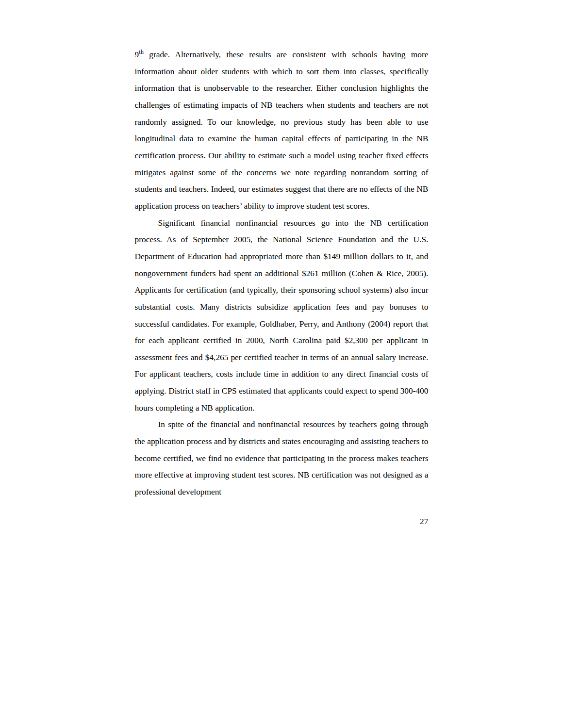9th grade. Alternatively, these results are consistent with schools having more information about older students with which to sort them into classes, specifically information that is unobservable to the researcher. Either conclusion highlights the challenges of estimating impacts of NB teachers when students and teachers are not randomly assigned. To our knowledge, no previous study has been able to use longitudinal data to examine the human capital effects of participating in the NB certification process. Our ability to estimate such a model using teacher fixed effects mitigates against some of the concerns we note regarding nonrandom sorting of students and teachers. Indeed, our estimates suggest that there are no effects of the NB application process on teachers’ ability to improve student test scores.
Significant financial nonfinancial resources go into the NB certification process. As of September 2005, the National Science Foundation and the U.S. Department of Education had appropriated more than $149 million dollars to it, and nongovernment funders had spent an additional $261 million (Cohen & Rice, 2005). Applicants for certification (and typically, their sponsoring school systems) also incur substantial costs. Many districts subsidize application fees and pay bonuses to successful candidates. For example, Goldhaber, Perry, and Anthony (2004) report that for each applicant certified in 2000, North Carolina paid $2,300 per applicant in assessment fees and $4,265 per certified teacher in terms of an annual salary increase. For applicant teachers, costs include time in addition to any direct financial costs of applying. District staff in CPS estimated that applicants could expect to spend 300-400 hours completing a NB application.
In spite of the financial and nonfinancial resources by teachers going through the application process and by districts and states encouraging and assisting teachers to become certified, we find no evidence that participating in the process makes teachers more effective at improving student test scores. NB certification was not designed as a professional development
27